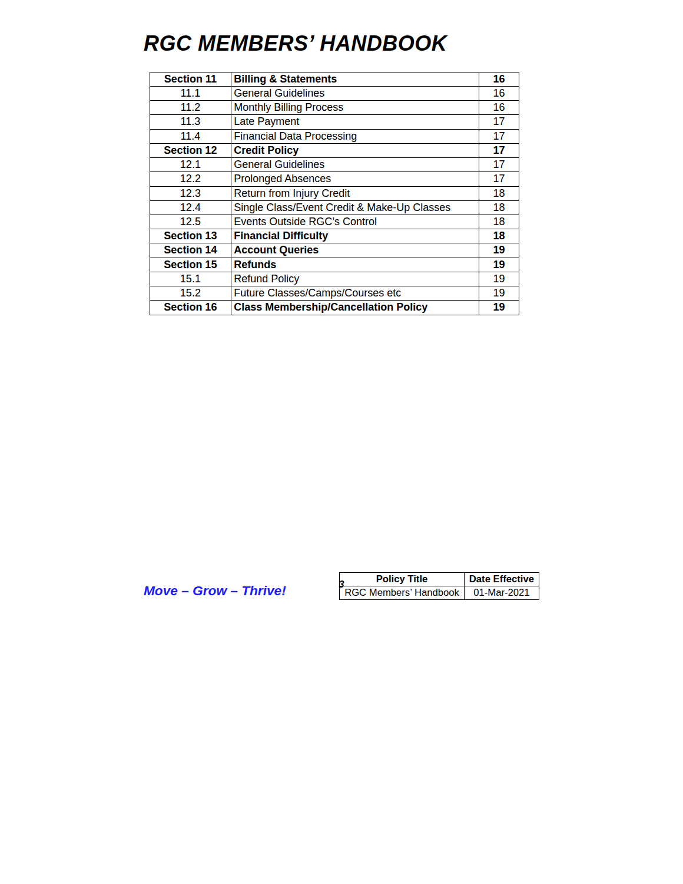RGC MEMBERS’ HANDBOOK
| Section 11 | Billing & Statements | 16 |
| 11.1 | General Guidelines | 16 |
| 11.2 | Monthly Billing Process | 16 |
| 11.3 | Late Payment | 17 |
| 11.4 | Financial Data Processing | 17 |
| Section 12 | Credit Policy | 17 |
| 12.1 | General Guidelines | 17 |
| 12.2 | Prolonged Absences | 17 |
| 12.3 | Return from Injury Credit | 18 |
| 12.4 | Single Class/Event Credit & Make-Up Classes | 18 |
| 12.5 | Events Outside RGC’s Control | 18 |
| Section 13 | Financial Difficulty | 18 |
| Section 14 | Account Queries | 19 |
| Section 15 | Refunds | 19 |
| 15.1 | Refund Policy | 19 |
| 15.2 | Future Classes/Camps/Courses etc | 19 |
| Section 16 | Class Membership/Cancellation Policy | 19 |
Move – Grow – Thrive!
3
| Policy Title | Date Effective |
| RGC Members’ Handbook | 01-Mar-2021 |